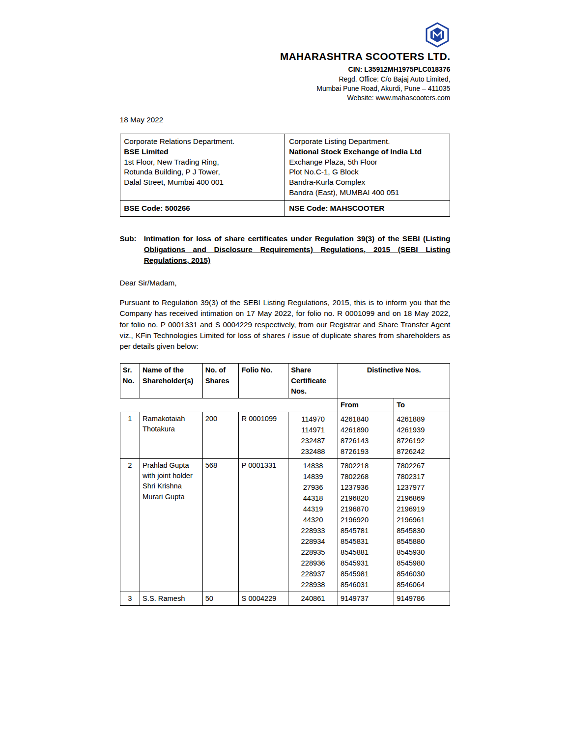MAHARASHTRA SCOOTERS LTD.
CIN: L35912MH1975PLC018376
Regd. Office: C/o Bajaj Auto Limited,
Mumbai Pune Road, Akurdi, Pune – 411035
Website: www.mahascooters.com
18 May 2022
| Corporate Relations Department. BSE Limited 1st Floor, New Trading Ring, Rotunda Building, P J Tower, Dalal Street, Mumbai 400 001 | Corporate Listing Department. National Stock Exchange of India Ltd Exchange Plaza, 5th Floor Plot No.C-1, G Block Bandra-Kurla Complex Bandra (East), MUMBAI 400 051 |
| BSE Code: 500266 | NSE Code: MAHSCOOTER |
| Sub: | Intimation for loss of share certificates under Regulation 39(3) of the SEBI (Listing Obligations and Disclosure Requirements) Regulations, 2015 (SEBI Listing Regulations, 2015) |
Dear Sir/Madam,
Pursuant to Regulation 39(3) of the SEBI Listing Regulations, 2015, this is to inform you that the Company has received intimation on 17 May 2022, for folio no. R 0001099 and on 18 May 2022, for folio no. P 0001331 and S 0004229 respectively, from our Registrar and Share Transfer Agent viz., KFin Technologies Limited for loss of shares I issue of duplicate shares from shareholders as per details given below:
| Sr. No. | Name of the Shareholder(s) | No. of Shares | Folio No. | Share Certificate Nos. | Distinctive Nos. |
| --- | --- | --- | --- | --- | --- |
| | From | To |
| 1 | Ramakotaiah Thotakura | 200 | R 0001099 | 114970 114971 232487 232488 | 4261840 4261890 8726143 8726193 | 4261889 4261939 8726192 8726242 |
| 2 | Prahlad Gupta with joint holder Shri Krishna Murari Gupta | 568 | P 0001331 | 14838 14839 27936 44318 44319 44320 228933 228934 228935 228936 228937 228938 | 7802218 7802268 1237936 2196820 2196870 2196920 8545781 8545831 8545881 8545931 8545981 8546031 | 7802267 7802317 1237977 2196869 2196919 2196961 8545830 8545880 8545930 8545980 8546030 8546064 |
| 3 | S.S. Ramesh | 50 | S 0004229 | 240861 | 9149737 | 9149786 |